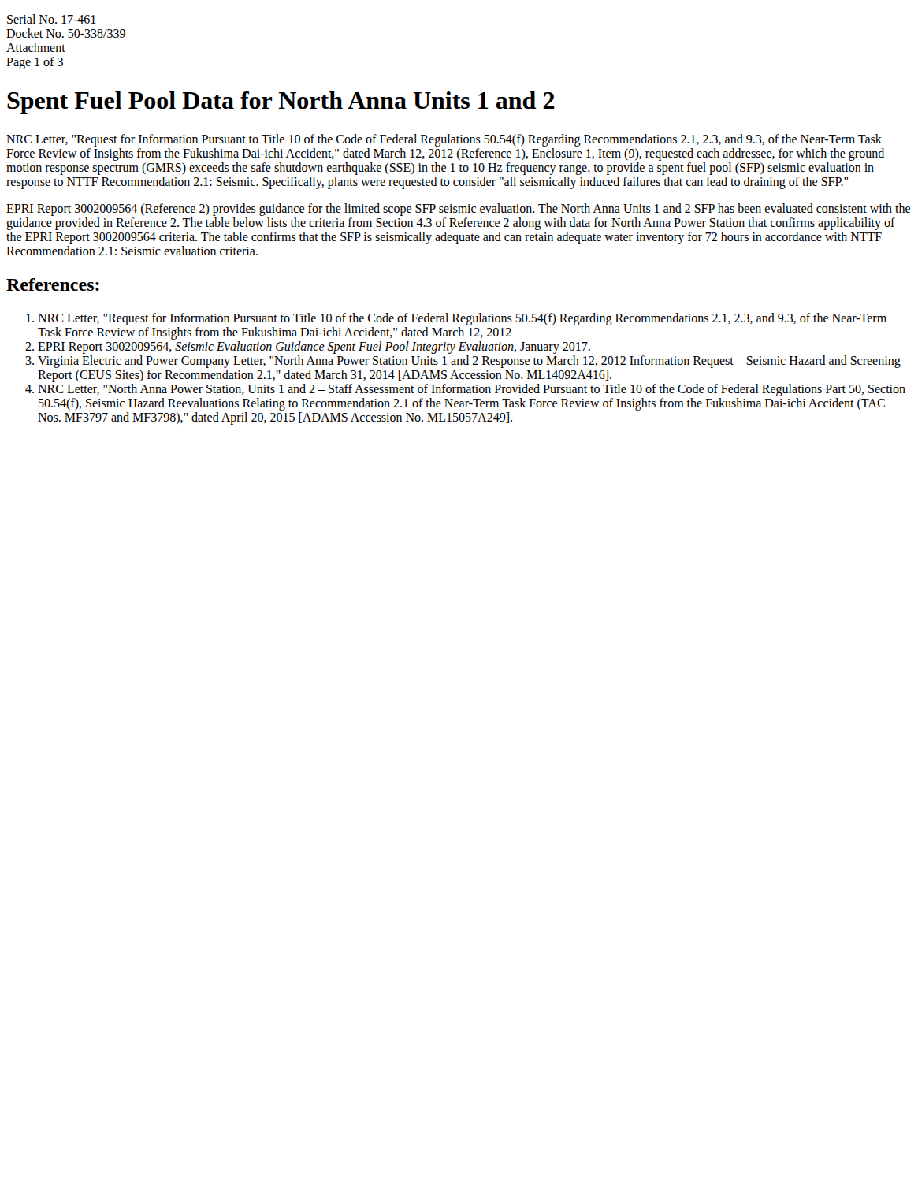Serial No. 17-461
Docket No. 50-338/339
Attachment
Page 1 of 3
Spent Fuel Pool Data for North Anna Units 1 and 2
NRC Letter, "Request for Information Pursuant to Title 10 of the Code of Federal Regulations 50.54(f) Regarding Recommendations 2.1, 2.3, and 9.3, of the Near-Term Task Force Review of Insights from the Fukushima Dai-ichi Accident," dated March 12, 2012 (Reference 1), Enclosure 1, Item (9), requested each addressee, for which the ground motion response spectrum (GMRS) exceeds the safe shutdown earthquake (SSE) in the 1 to 10 Hz frequency range, to provide a spent fuel pool (SFP) seismic evaluation in response to NTTF Recommendation 2.1: Seismic. Specifically, plants were requested to consider "all seismically induced failures that can lead to draining of the SFP."
EPRI Report 3002009564 (Reference 2) provides guidance for the limited scope SFP seismic evaluation. The North Anna Units 1 and 2 SFP has been evaluated consistent with the guidance provided in Reference 2. The table below lists the criteria from Section 4.3 of Reference 2 along with data for North Anna Power Station that confirms applicability of the EPRI Report 3002009564 criteria. The table confirms that the SFP is seismically adequate and can retain adequate water inventory for 72 hours in accordance with NTTF Recommendation 2.1: Seismic evaluation criteria.
References:
NRC Letter, "Request for Information Pursuant to Title 10 of the Code of Federal Regulations 50.54(f) Regarding Recommendations 2.1, 2.3, and 9.3, of the Near-Term Task Force Review of Insights from the Fukushima Dai-ichi Accident," dated March 12, 2012
EPRI Report 3002009564, Seismic Evaluation Guidance Spent Fuel Pool Integrity Evaluation, January 2017.
Virginia Electric and Power Company Letter, "North Anna Power Station Units 1 and 2 Response to March 12, 2012 Information Request – Seismic Hazard and Screening Report (CEUS Sites) for Recommendation 2.1," dated March 31, 2014 [ADAMS Accession No. ML14092A416].
NRC Letter, "North Anna Power Station, Units 1 and 2 – Staff Assessment of Information Provided Pursuant to Title 10 of the Code of Federal Regulations Part 50, Section 50.54(f), Seismic Hazard Reevaluations Relating to Recommendation 2.1 of the Near-Term Task Force Review of Insights from the Fukushima Dai-ichi Accident (TAC Nos. MF3797 and MF3798)," dated April 20, 2015 [ADAMS Accession No. ML15057A249].